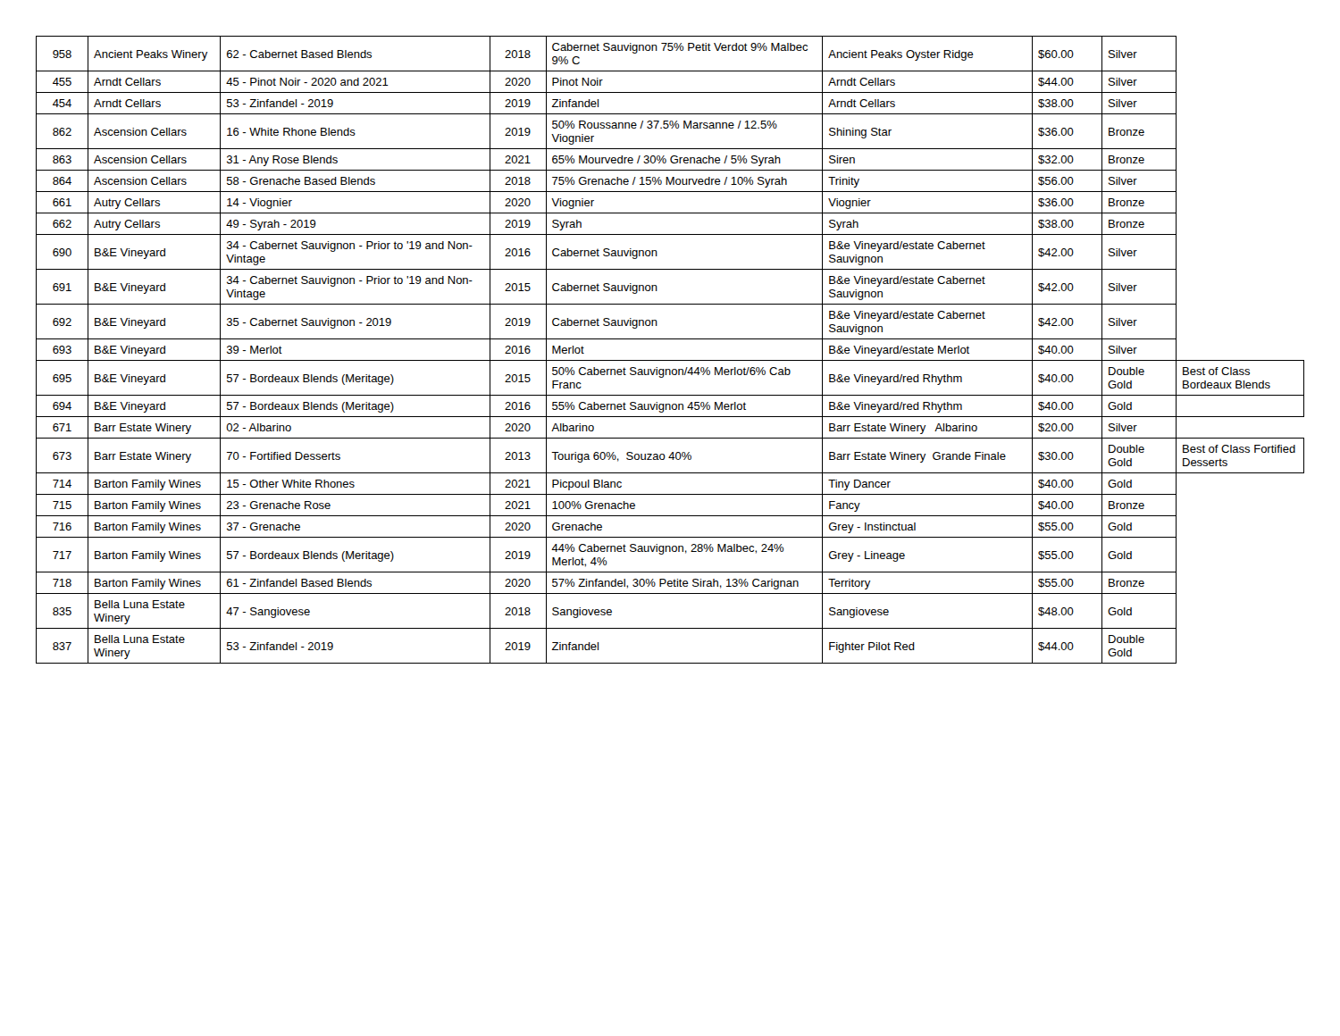| 958 | Ancient Peaks Winery | 62 - Cabernet Based Blends | 2018 | Cabernet Sauvignon 75% Petit Verdot 9% Malbec 9% C | Ancient Peaks Oyster Ridge | $60.00 | Silver | |
| 455 | Arndt Cellars | 45 - Pinot Noir - 2020 and 2021 | 2020 | Pinot Noir | Arndt Cellars | $44.00 | Silver | |
| 454 | Arndt Cellars | 53 - Zinfandel - 2019 | 2019 | Zinfandel | Arndt Cellars | $38.00 | Silver | |
| 862 | Ascension Cellars | 16 - White Rhone Blends | 2019 | 50% Roussanne / 37.5% Marsanne / 12.5% Viognier | Shining Star | $36.00 | Bronze | |
| 863 | Ascension Cellars | 31 - Any Rose Blends | 2021 | 65% Mourvedre / 30% Grenache / 5% Syrah | Siren | $32.00 | Bronze | |
| 864 | Ascension Cellars | 58 - Grenache Based Blends | 2018 | 75% Grenache / 15% Mourvedre / 10% Syrah | Trinity | $56.00 | Silver | |
| 661 | Autry Cellars | 14 - Viognier | 2020 | Viognier | Viognier | $36.00 | Bronze | |
| 662 | Autry Cellars | 49 - Syrah - 2019 | 2019 | Syrah | Syrah | $38.00 | Bronze | |
| 690 | B&E Vineyard | 34 - Cabernet Sauvignon - Prior to '19 and Non-Vintage | 2016 | Cabernet Sauvignon | B&e Vineyard/estate Cabernet Sauvignon | $42.00 | Silver | |
| 691 | B&E Vineyard | 34 - Cabernet Sauvignon - Prior to '19 and Non-Vintage | 2015 | Cabernet Sauvignon | B&e Vineyard/estate Cabernet Sauvignon | $42.00 | Silver | |
| 692 | B&E Vineyard | 35 - Cabernet Sauvignon - 2019 | 2019 | Cabernet Sauvignon | B&e Vineyard/estate Cabernet Sauvignon | $42.00 | Silver | |
| 693 | B&E Vineyard | 39 - Merlot | 2016 | Merlot | B&e Vineyard/estate Merlot | $40.00 | Silver | |
| 695 | B&E Vineyard | 57 - Bordeaux Blends (Meritage) | 2015 | 50% Cabernet Sauvignon/44% Merlot/6% Cab Franc | B&e Vineyard/red Rhythm | $40.00 | Double Gold | Best of Class Bordeaux Blends |
| 694 | B&E Vineyard | 57 - Bordeaux Blends (Meritage) | 2016 | 55% Cabernet Sauvignon 45% Merlot | B&e Vineyard/red Rhythm | $40.00 | Gold | |
| 671 | Barr Estate Winery | 02 - Albarino | 2020 | Albarino | Barr Estate Winery Albarino | $20.00 | Silver | |
| 673 | Barr Estate Winery | 70 - Fortified Desserts | 2013 | Touriga 60%, Souzao 40% | Barr Estate Winery Grande Finale | $30.00 | Double Gold | Best of Class Fortified Desserts |
| 714 | Barton Family Wines | 15 - Other White Rhones | 2021 | Picpoul Blanc | Tiny Dancer | $40.00 | Gold | |
| 715 | Barton Family Wines | 23 - Grenache Rose | 2021 | 100% Grenache | Fancy | $40.00 | Bronze | |
| 716 | Barton Family Wines | 37 - Grenache | 2020 | Grenache | Grey - Instinctual | $55.00 | Gold | |
| 717 | Barton Family Wines | 57 - Bordeaux Blends (Meritage) | 2019 | 44% Cabernet Sauvignon, 28% Malbec, 24% Merlot, 4% | Grey - Lineage | $55.00 | Gold | |
| 718 | Barton Family Wines | 61 - Zinfandel Based Blends | 2020 | 57% Zinfandel, 30% Petite Sirah, 13% Carignan | Territory | $55.00 | Bronze | |
| 835 | Bella Luna Estate Winery | 47 - Sangiovese | 2018 | Sangiovese | Sangiovese | $48.00 | Gold | |
| 837 | Bella Luna Estate Winery | 53 - Zinfandel - 2019 | 2019 | Zinfandel | Fighter Pilot Red | $44.00 | Double Gold | |